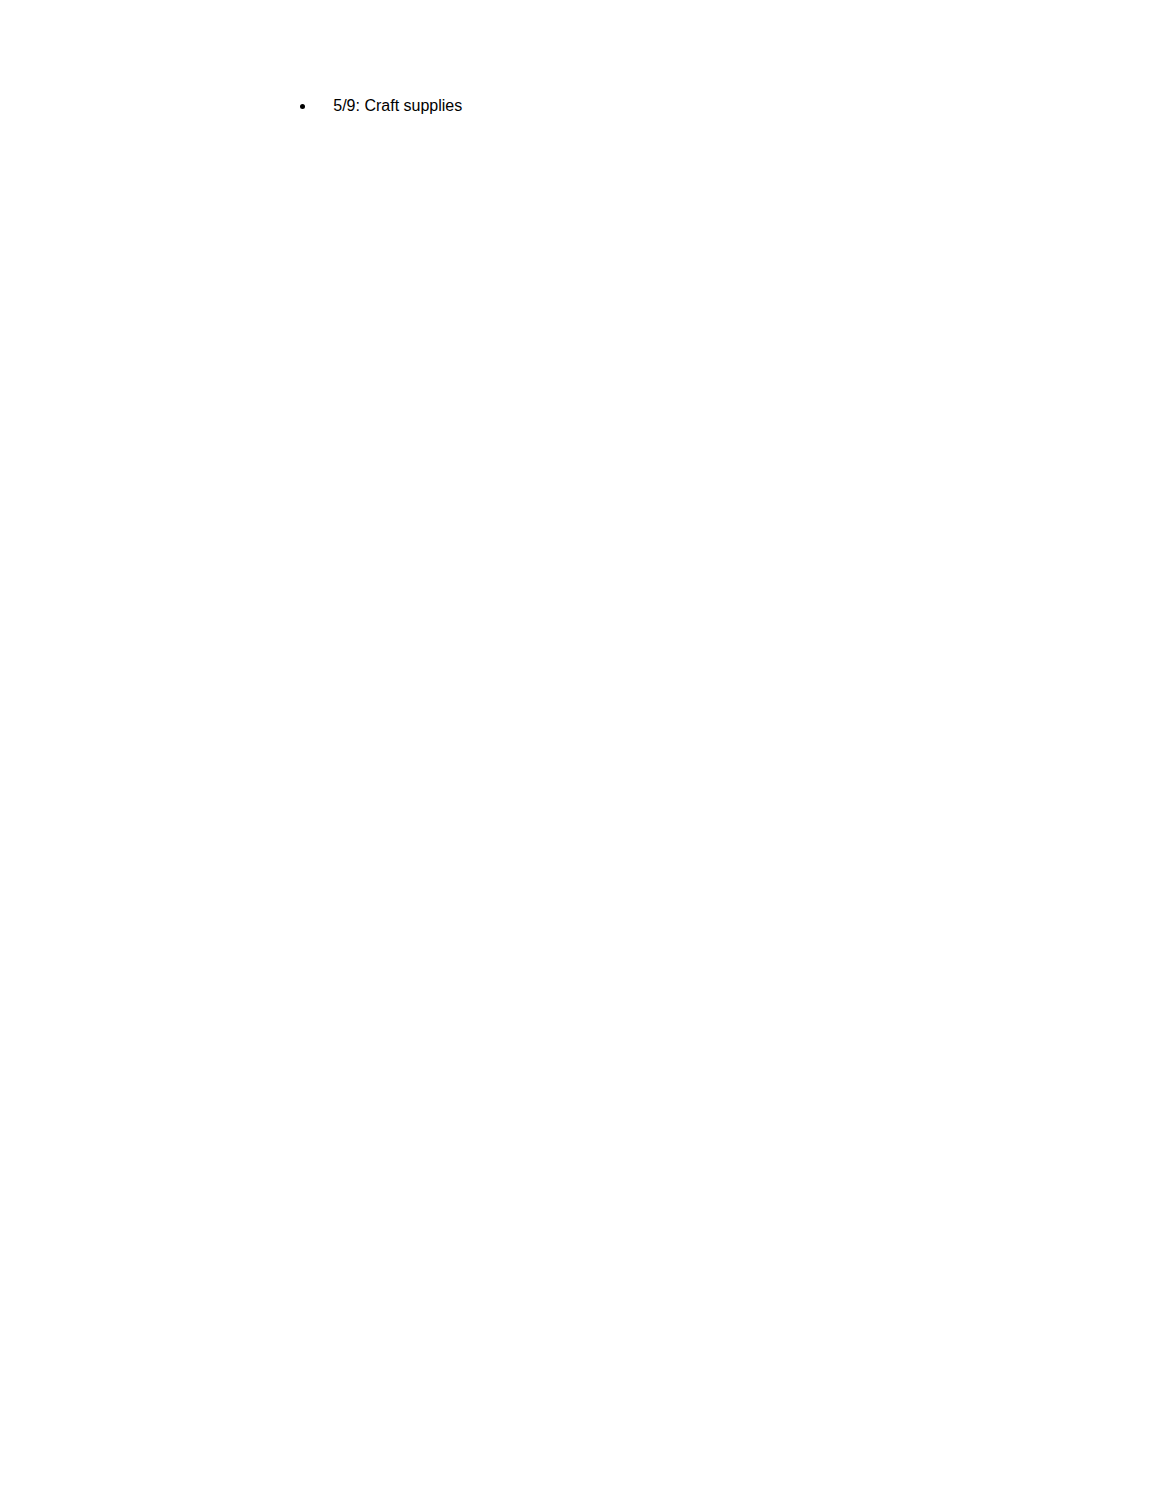5/9: Craft supplies